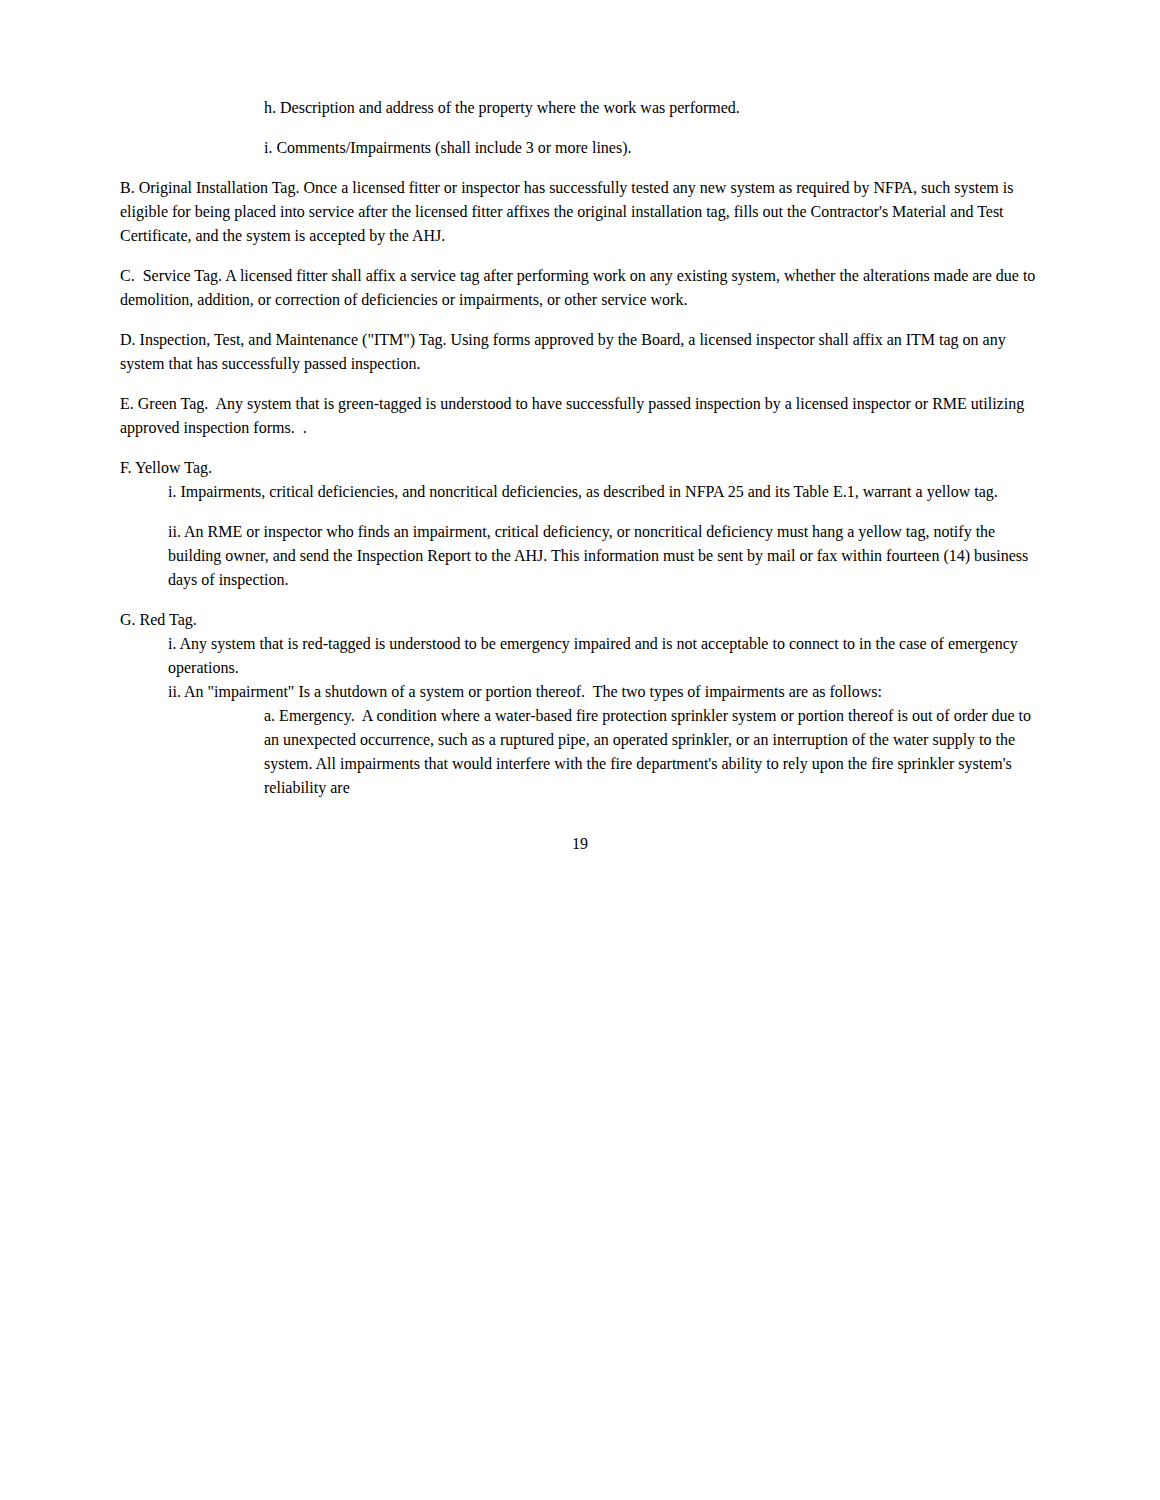h. Description and address of the property where the work was performed.
i. Comments/Impairments (shall include 3 or more lines).
B. Original Installation Tag. Once a licensed fitter or inspector has successfully tested any new system as required by NFPA, such system is eligible for being placed into service after the licensed fitter affixes the original installation tag, fills out the Contractor's Material and Test Certificate, and the system is accepted by the AHJ.
C. Service Tag. A licensed fitter shall affix a service tag after performing work on any existing system, whether the alterations made are due to demolition, addition, or correction of deficiencies or impairments, or other service work.
D. Inspection, Test, and Maintenance ("ITM") Tag. Using forms approved by the Board, a licensed inspector shall affix an ITM tag on any system that has successfully passed inspection.
E. Green Tag. Any system that is green-tagged is understood to have successfully passed inspection by a licensed inspector or RME utilizing approved inspection forms. .
F. Yellow Tag.
i. Impairments, critical deficiencies, and noncritical deficiencies, as described in NFPA 25 and its Table E.1, warrant a yellow tag.
ii. An RME or inspector who finds an impairment, critical deficiency, or noncritical deficiency must hang a yellow tag, notify the building owner, and send the Inspection Report to the AHJ. This information must be sent by mail or fax within fourteen (14) business days of inspection.
G. Red Tag.
i. Any system that is red-tagged is understood to be emergency impaired and is not acceptable to connect to in the case of emergency operations.
ii. An "impairment" Is a shutdown of a system or portion thereof. The two types of impairments are as follows:
a. Emergency. A condition where a water-based fire protection sprinkler system or portion thereof is out of order due to an unexpected occurrence, such as a ruptured pipe, an operated sprinkler, or an interruption of the water supply to the system. All impairments that would interfere with the fire department's ability to rely upon the fire sprinkler system's reliability are
19